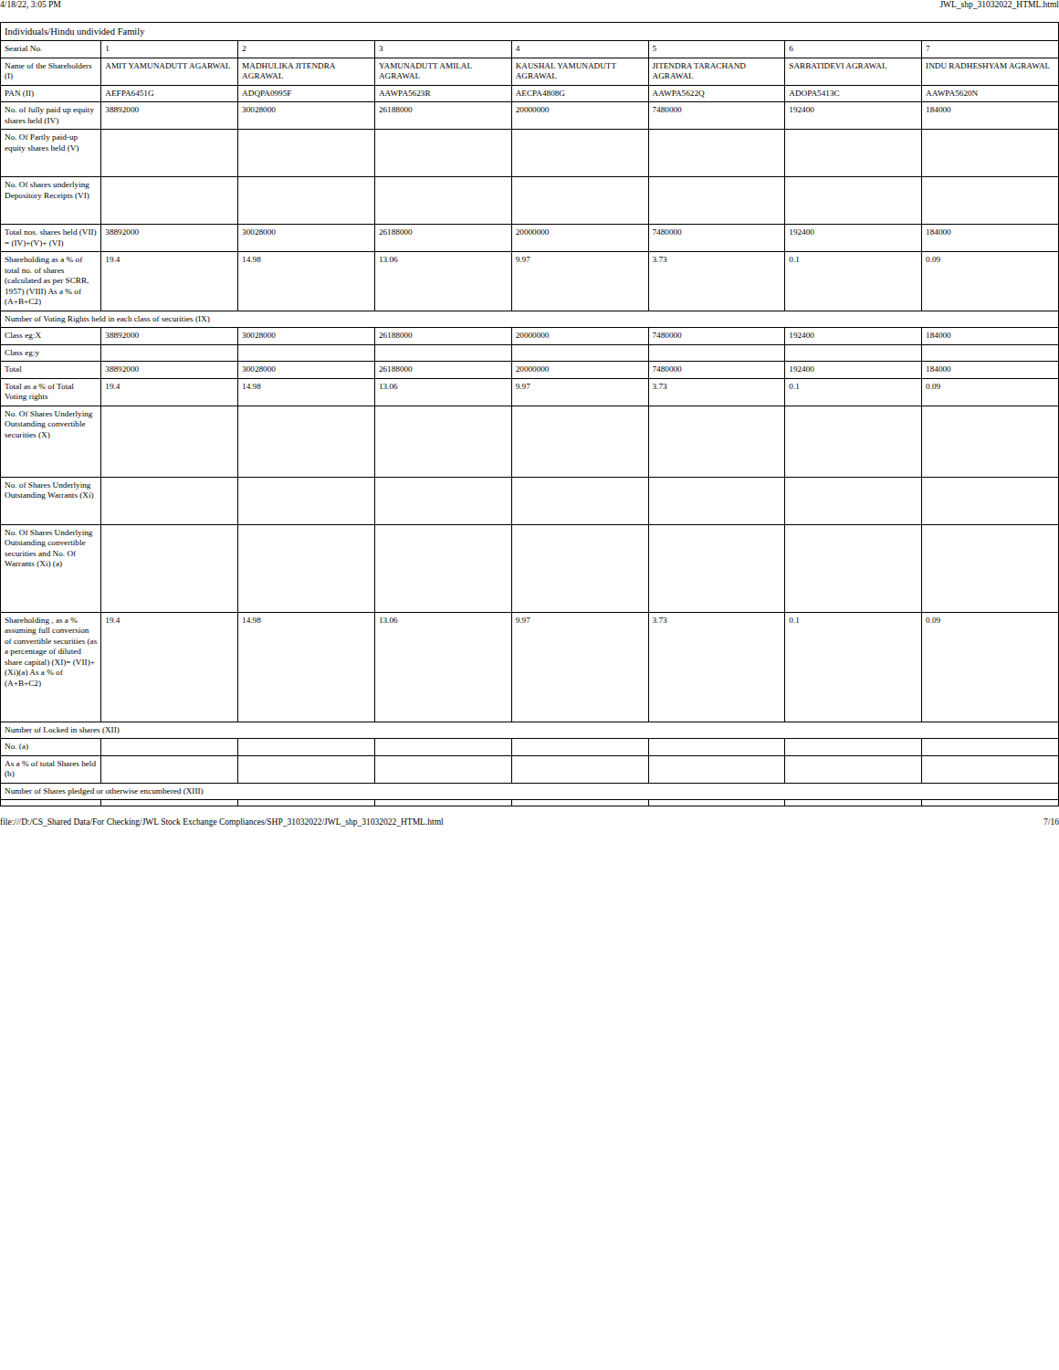4/18/22, 3:05 PM
JWL_shp_31032022_HTML.html
| Individuals/Hindu undivided Family |
| Searial No. | 1 | 2 | 3 | 4 | 5 | 6 | 7 |
| Name of the Shareholders (I) | AMIT YAMUNADUTT AGARWAL | MADHULIKA JITENDRA AGRAWAL | YAMUNADUTT AMILAL AGRAWAL | KAUSHAL YAMUNADUTT AGRAWAL | JITENDRA TARACHAND AGRAWAL | SARBATIDEVI AGRAWAL | INDU RADHESHYAM AGRAWAL |
| PAN (II) | AEFPA6451G | ADQPA0995F | AAWPA5623R | AECPA4808G | AAWPA5622Q | ADOPA5413C | AAWPA5620N |
| No. of fully paid up equity shares held (IV) | 38892000 | 30028000 | 26188000 | 20000000 | 7480000 | 192400 | 184000 |
| No. Of Partly paid-up equity shares held (V) | | | | | | | |
| No. Of shares underlying Depository Receipts (VI) | | | | | | | |
| Total nos. shares held (VII) = (IV)+(V)+ (VI) | 38892000 | 30028000 | 26188000 | 20000000 | 7480000 | 192400 | 184000 |
| Shareholding as a % of total no. of shares (calculated as per SCRR, 1957) (VIII) As a % of (A+B+C2) | 19.4 | 14.98 | 13.06 | 9.97 | 3.73 | 0.1 | 0.09 |
| Number of Voting Rights held in each class of securities (IX) |
| Class eg:X | 38892000 | 30028000 | 26188000 | 20000000 | 7480000 | 192400 | 184000 |
| Class eg:y | | | | | | | |
| Total | 38892000 | 30028000 | 26188000 | 20000000 | 7480000 | 192400 | 184000 |
| Total as a % of Total Voting rights | 19.4 | 14.98 | 13.06 | 9.97 | 3.73 | 0.1 | 0.09 |
| No. Of Shares Underlying Outstanding convertible securities (X) | | | | | | | |
| No. of Shares Underlying Outstanding Warrants (Xi) | | | | | | | |
| No. Of Shares Underlying Outstanding convertible securities and No. Of Warrants (Xi) (a) | | | | | | | |
| Shareholding , as a % assuming full conversion of convertible securities (as a percentage of diluted share capital) (XI)= (VII)+(Xi)(a) As a % of (A+B+C2) | 19.4 | 14.98 | 13.06 | 9.97 | 3.73 | 0.1 | 0.09 |
| Number of Locked in shares (XII) |
| No. (a) | | | | | | | |
| As a % of total Shares held (b) | | | | | | | |
| Number of Shares pledged or otherwise encumbered (XIII) |
file:///D:/CS_Shared Data/For Checking/JWL Stock Exchange Compliances/SHP_31032022/JWL_shp_31032022_HTML.html
7/16